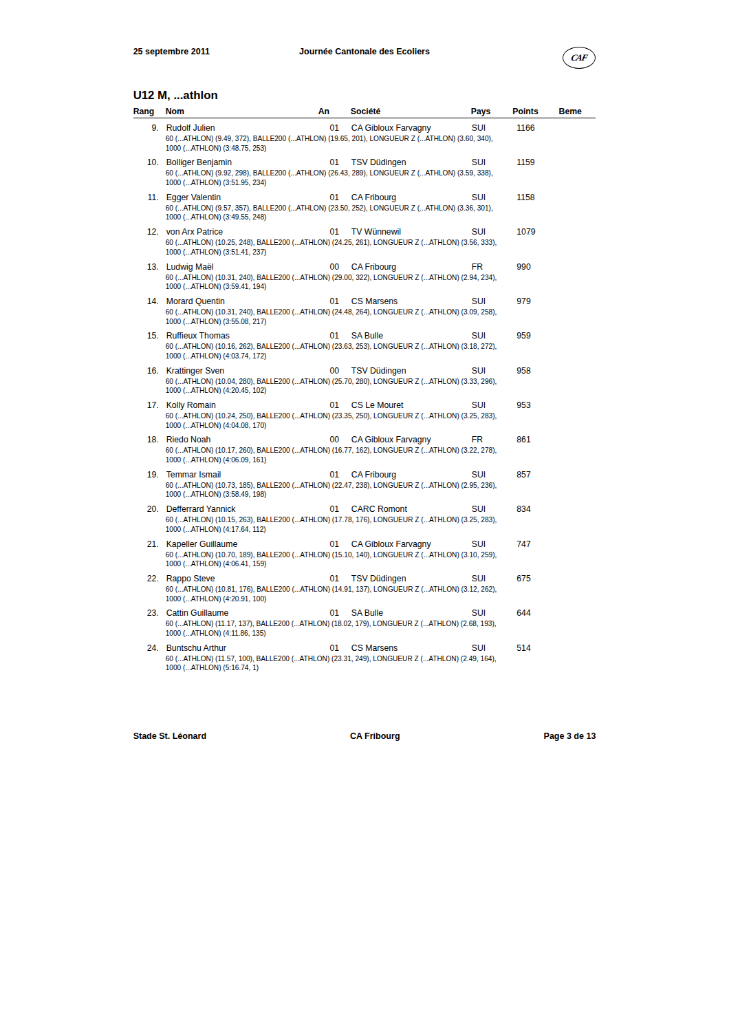25 septembre 2011
Journée Cantonale des Ecoliers
CAF
U12 M, ...athlon
| Rang | Nom | An | Société | Pays | Points | Beme |
| --- | --- | --- | --- | --- | --- | --- |
| 9. | Rudolf Julien | 01 | CA Gibloux Farvagny | SUI | 1166 | |
| | 60 (...ATHLON) (9.49, 372), BALLE200 (...ATHLON) (19.65, 201), LONGUEUR Z (...ATHLON) (3.60, 340), 1000 (...ATHLON) (3:48.75, 253) |
| 10. | Bolliger Benjamin | 01 | TSV Düdingen | SUI | 1159 | |
| | 60 (...ATHLON) (9.92, 298), BALLE200 (...ATHLON) (26.43, 289), LONGUEUR Z (...ATHLON) (3.59, 338), 1000 (...ATHLON) (3:51.95, 234) |
| 11. | Egger Valentin | 01 | CA Fribourg | SUI | 1158 | |
| | 60 (...ATHLON) (9.57, 357), BALLE200 (...ATHLON) (23.50, 252), LONGUEUR Z (...ATHLON) (3.36, 301), 1000 (...ATHLON) (3:49.55, 248) |
| 12. | von Arx Patrice | 01 | TV Wünnewil | SUI | 1079 | |
| | 60 (...ATHLON) (10.25, 248), BALLE200 (...ATHLON) (24.25, 261), LONGUEUR Z (...ATHLON) (3.56, 333), 1000 (...ATHLON) (3:51.41, 237) |
| 13. | Ludwig Maël | 00 | CA Fribourg | FR | 990 | |
| | 60 (...ATHLON) (10.31, 240), BALLE200 (...ATHLON) (29.00, 322), LONGUEUR Z (...ATHLON) (2.94, 234), 1000 (...ATHLON) (3:59.41, 194) |
| 14. | Morard Quentin | 01 | CS Marsens | SUI | 979 | |
| | 60 (...ATHLON) (10.31, 240), BALLE200 (...ATHLON) (24.48, 264), LONGUEUR Z (...ATHLON) (3.09, 258), 1000 (...ATHLON) (3:55.08, 217) |
| 15. | Ruffieux Thomas | 01 | SA Bulle | SUI | 959 | |
| | 60 (...ATHLON) (10.16, 262), BALLE200 (...ATHLON) (23.63, 253), LONGUEUR Z (...ATHLON) (3.18, 272), 1000 (...ATHLON) (4:03.74, 172) |
| 16. | Krattinger Sven | 00 | TSV Düdingen | SUI | 958 | |
| | 60 (...ATHLON) (10.04, 280), BALLE200 (...ATHLON) (25.70, 280), LONGUEUR Z (...ATHLON) (3.33, 296), 1000 (...ATHLON) (4:20.45, 102) |
| 17. | Kolly Romain | 01 | CS Le Mouret | SUI | 953 | |
| | 60 (...ATHLON) (10.24, 250), BALLE200 (...ATHLON) (23.35, 250), LONGUEUR Z (...ATHLON) (3.25, 283), 1000 (...ATHLON) (4:04.08, 170) |
| 18. | Riedo Noah | 00 | CA Gibloux Farvagny | FR | 861 | |
| | 60 (...ATHLON) (10.17, 260), BALLE200 (...ATHLON) (16.77, 162), LONGUEUR Z (...ATHLON) (3.22, 278), 1000 (...ATHLON) (4:06.09, 161) |
| 19. | Temmar Ismail | 01 | CA Fribourg | SUI | 857 | |
| | 60 (...ATHLON) (10.73, 185), BALLE200 (...ATHLON) (22.47, 238), LONGUEUR Z (...ATHLON) (2.95, 236), 1000 (...ATHLON) (3:58.49, 198) |
| 20. | Defferrard Yannick | 01 | CARC Romont | SUI | 834 | |
| | 60 (...ATHLON) (10.15, 263), BALLE200 (...ATHLON) (17.78, 176), LONGUEUR Z (...ATHLON) (3.25, 283), 1000 (...ATHLON) (4:17.64, 112) |
| 21. | Kapeller Guillaume | 01 | CA Gibloux Farvagny | SUI | 747 | |
| | 60 (...ATHLON) (10.70, 189), BALLE200 (...ATHLON) (15.10, 140), LONGUEUR Z (...ATHLON) (3.10, 259), 1000 (...ATHLON) (4:06.41, 159) |
| 22. | Rappo Steve | 01 | TSV Düdingen | SUI | 675 | |
| | 60 (...ATHLON) (10.81, 176), BALLE200 (...ATHLON) (14.91, 137), LONGUEUR Z (...ATHLON) (3.12, 262), 1000 (...ATHLON) (4:20.91, 100) |
| 23. | Cattin Guillaume | 01 | SA Bulle | SUI | 644 | |
| | 60 (...ATHLON) (11.17, 137), BALLE200 (...ATHLON) (18.02, 179), LONGUEUR Z (...ATHLON) (2.68, 193), 1000 (...ATHLON) (4:11.86, 135) |
| 24. | Buntschu Arthur | 01 | CS Marsens | SUI | 514 | |
| | 60 (...ATHLON) (11.57, 100), BALLE200 (...ATHLON) (23.31, 249), LONGUEUR Z (...ATHLON) (2.49, 164), 1000 (...ATHLON) (5:16.74, 1) |
Stade St. Léonard
CA Fribourg
Page 3 de 13